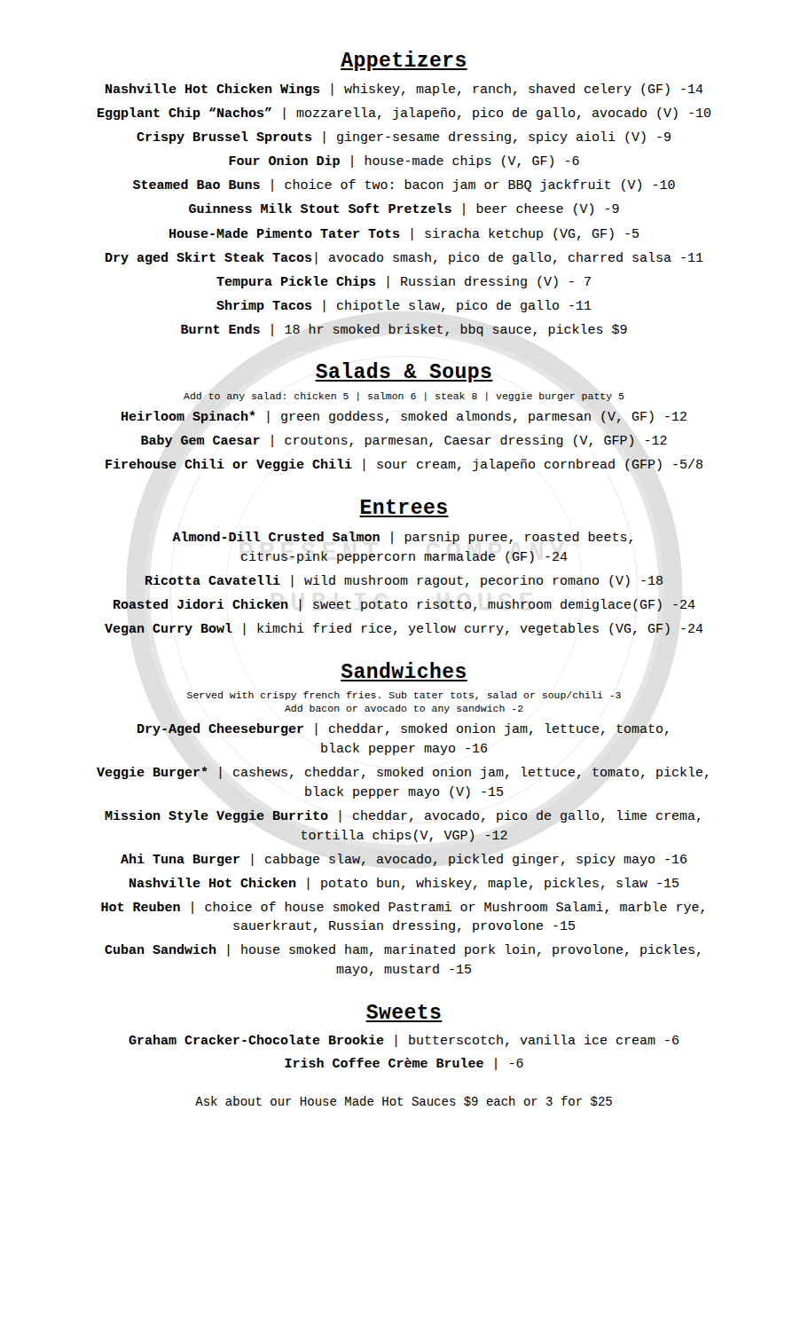PRESENT COMPANY
PUBLIC HOUSE
Appetizers
Nashville Hot Chicken Wings | whiskey, maple, ranch, shaved celery (GF) -14
Eggplant Chip “Nachos” | mozzarella, jalapeño, pico de gallo, avocado (V) -10
Crispy Brussel Sprouts | ginger-sesame dressing, spicy aioli (V) -9
Four Onion Dip | house-made chips (V, GF) -6
Steamed Bao Buns | choice of two: bacon jam or BBQ jackfruit (V) -10
Guinness Milk Stout Soft Pretzels | beer cheese (V) -9
House-Made Pimento Tater Tots | siracha ketchup (VG, GF) -5
Dry aged Skirt Steak Tacos| avocado smash, pico de gallo, charred salsa -11
Tempura Pickle Chips | Russian dressing (V) - 7
Shrimp Tacos | chipotle slaw, pico de gallo -11
Burnt Ends | 18 hr smoked brisket, bbq sauce, pickles $9
Salads & Soups
Add to any salad: chicken 5 | salmon 6 | steak 8 | veggie burger patty 5
Heirloom Spinach* | green goddess, smoked almonds, parmesan (V, GF) -12
Baby Gem Caesar | croutons, parmesan, Caesar dressing (V, GFP) -12
Firehouse Chili or Veggie Chili | sour cream, jalapeño cornbread (GFP) -5/8
Entrees
Almond-Dill Crusted Salmon | parsnip puree, roasted beets,
citrus-pink peppercorn marmalade (GF) -24
Ricotta Cavatelli | wild mushroom ragout, pecorino romano (V) -18
Roasted Jidori Chicken | sweet potato risotto, mushroom demiglace(GF) -24
Vegan Curry Bowl | kimchi fried rice, yellow curry, vegetables (VG, GF) -24
Sandwiches
Served with crispy french fries. Sub tater tots, salad or soup/chili -3
Add bacon or avocado to any sandwich -2
Dry-Aged Cheeseburger | cheddar, smoked onion jam, lettuce, tomato,
black pepper mayo -16
Veggie Burger* | cashews, cheddar, smoked onion jam, lettuce, tomato, pickle, black pepper mayo (V) -15
Mission Style Veggie Burrito | cheddar, avocado, pico de gallo, lime crema, tortilla chips(V, VGP) -12
Ahi Tuna Burger | cabbage slaw, avocado, pickled ginger, spicy mayo -16
Nashville Hot Chicken | potato bun, whiskey, maple, pickles, slaw -15
Hot Reuben | choice of house smoked Pastrami or Mushroom Salami, marble rye, sauerkraut, Russian dressing, provolone -15
Cuban Sandwich | house smoked ham, marinated pork loin, provolone, pickles, mayo, mustard -15
Sweets
Graham Cracker-Chocolate Brookie | butterscotch, vanilla ice cream -6
Irish Coffee Crème Brulee | -6
Ask about our House Made Hot Sauces $9 each or 3 for $25